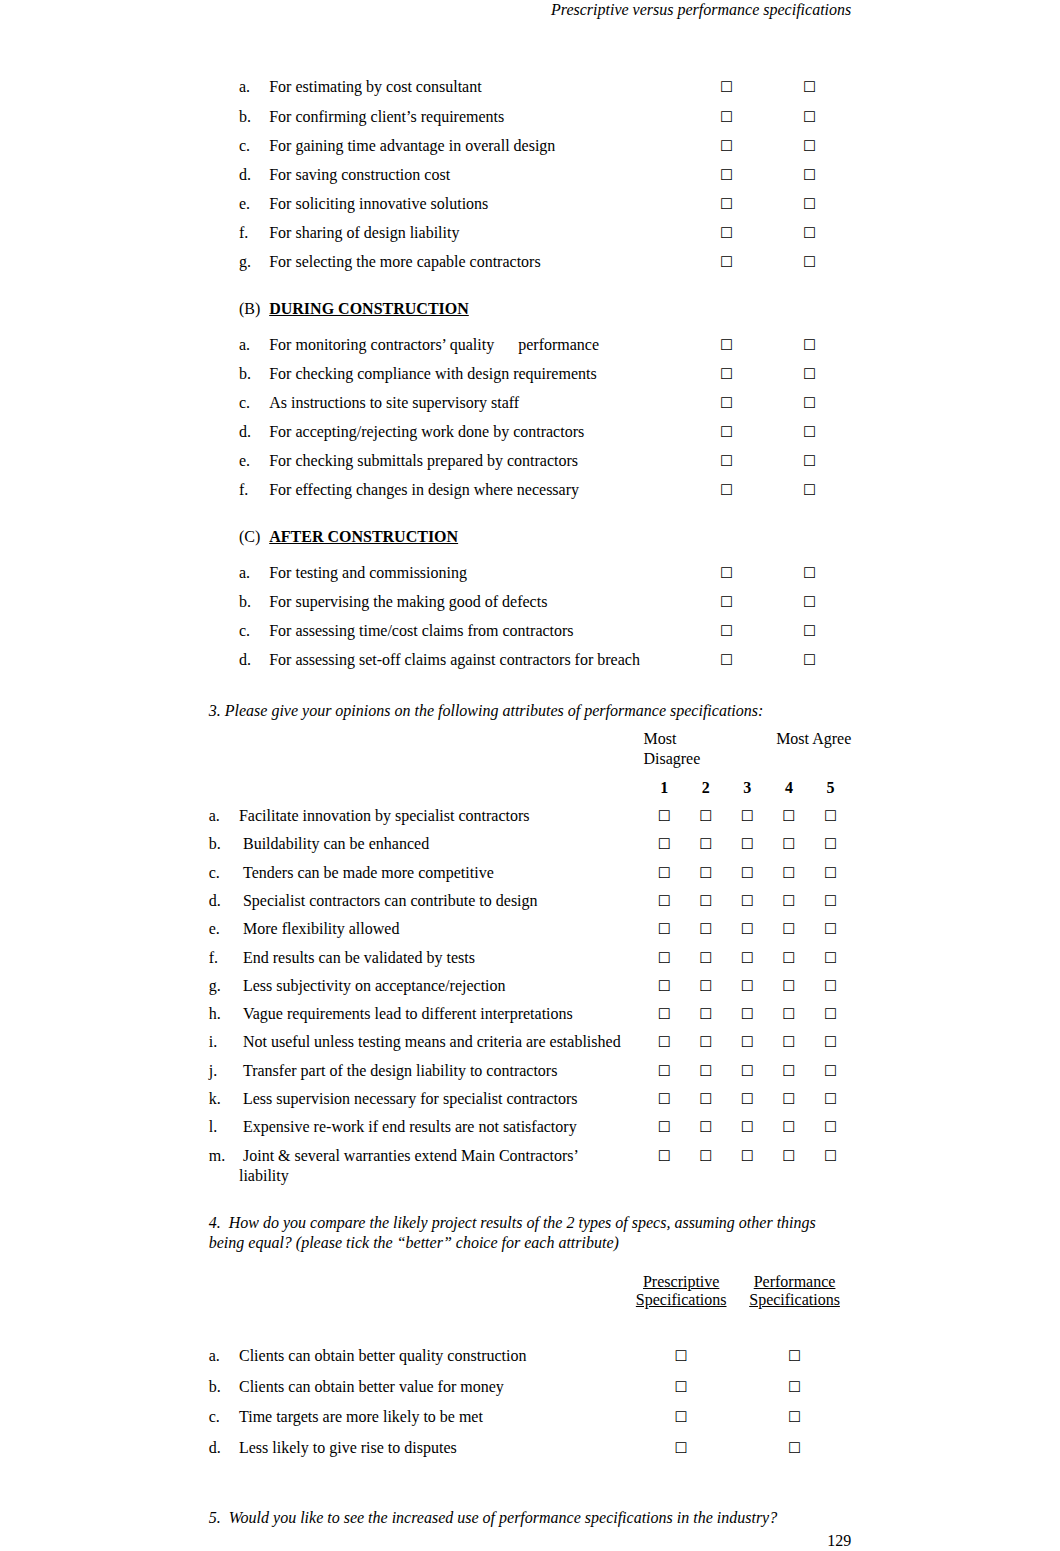Prescriptive versus performance specifications
| a. | For estimating by cost consultant | ☐ | ☐ |
| b. | For confirming client’s requirements | ☐ | ☐ |
| c. | For gaining time advantage in overall design | ☐ | ☐ |
| d. | For saving construction cost | ☐ | ☐ |
| e. | For soliciting innovative solutions | ☐ | ☐ |
| f. | For sharing of design liability | ☐ | ☐ |
| g. | For selecting the more capable contractors | ☐ | ☐ |
(B) DURING CONSTRUCTION
| a. | For monitoring contractors’ quality performance | ☐ | ☐ |
| b. | For checking compliance with design requirements | ☐ | ☐ |
| c. | As instructions to site supervisory staff | ☐ | ☐ |
| d. | For accepting/rejecting work done by contractors | ☐ | ☐ |
| e. | For checking submittals prepared by contractors | ☐ | ☐ |
| f. | For effecting changes in design where necessary | ☐ | ☐ |
(C) AFTER CONSTRUCTION
| a. | For testing and commissioning | ☐ | ☐ |
| b. | For supervising the making good of defects | ☐ | ☐ |
| c. | For assessing time/cost claims from contractors | ☐ | ☐ |
| d. | For assessing set-off claims against contractors for breach | ☐ | ☐ |
3. Please give your opinions on the following attributes of performance specifications:
| | | Most Disagree | | Most Agree |
| | | 1 | 2 | 3 | 4 | 5 |
| a. | Facilitate innovation by specialist contractors | ☐ | ☐ | ☐ | ☐ | ☐ |
| b. | Buildability can be enhanced | ☐ | ☐ | ☐ | ☐ | ☐ |
| c. | Tenders can be made more competitive | ☐ | ☐ | ☐ | ☐ | ☐ |
| d. | Specialist contractors can contribute to design | ☐ | ☐ | ☐ | ☐ | ☐ |
| e. | More flexibility allowed | ☐ | ☐ | ☐ | ☐ | ☐ |
| f. | End results can be validated by tests | ☐ | ☐ | ☐ | ☐ | ☐ |
| g. | Less subjectivity on acceptance/rejection | ☐ | ☐ | ☐ | ☐ | ☐ |
| h. | Vague requirements lead to different interpretations | ☐ | ☐ | ☐ | ☐ | ☐ |
| i. | Not useful unless testing means and criteria are established | ☐ | ☐ | ☐ | ☐ | ☐ |
| j. | Transfer part of the design liability to contractors | ☐ | ☐ | ☐ | ☐ | ☐ |
| k. | Less supervision necessary for specialist contractors | ☐ | ☐ | ☐ | ☐ | ☐ |
| l. | Expensive re-work if end results are not satisfactory | ☐ | ☐ | ☐ | ☐ | ☐ |
| m. | Joint & several warranties extend Main Contractors’ liability | ☐ | ☐ | ☐ | ☐ | ☐ |
4. How do you compare the likely project results of the 2 types of specs, assuming other things being equal? (please tick the “better” choice for each attribute)
| | | Prescriptive Specifications | Performance Specifications |
| a. | Clients can obtain better quality construction | ☐ | ☐ |
| b. | Clients can obtain better value for money | ☐ | ☐ |
| c. | Time targets are more likely to be met | ☐ | ☐ |
| d. | Less likely to give rise to disputes | ☐ | ☐ |
5. Would you like to see the increased use of performance specifications in the industry?
129